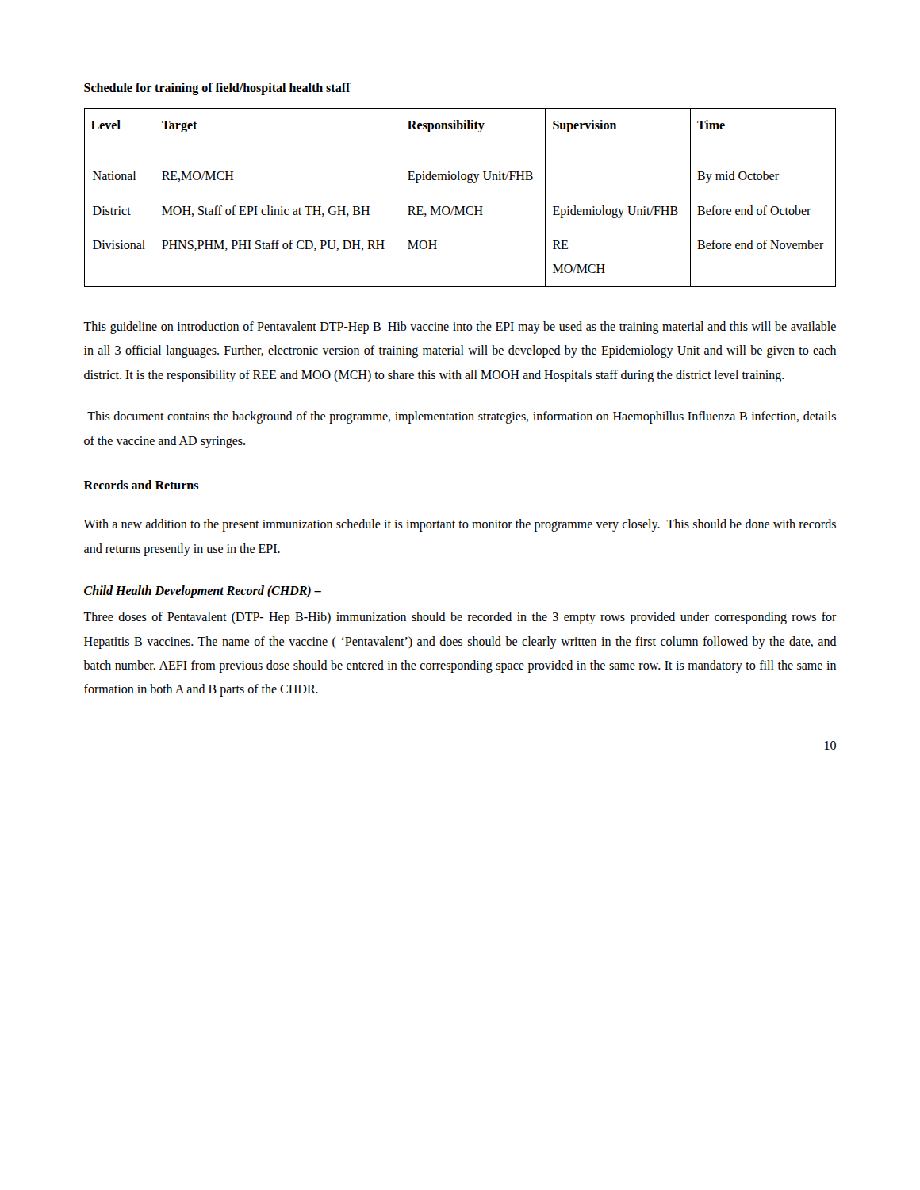Schedule for training of field/hospital health staff
| Level | Target | Responsibility | Supervision | Time |
| --- | --- | --- | --- | --- |
| National | RE,MO/MCH | Epidemiology Unit/FHB | | By mid October |
| District | MOH, Staff of EPI clinic at TH, GH, BH | RE, MO/MCH | Epidemiology Unit/FHB | Before end of October |
| Divisional | PHNS,PHM, PHI Staff of CD, PU, DH, RH | MOH | RE MO/MCH | Before end of November |
This guideline on introduction of Pentavalent DTP-Hep B_Hib vaccine into the EPI may be used as the training material and this will be available in all 3 official languages. Further, electronic version of training material will be developed by the Epidemiology Unit and will be given to each district. It is the responsibility of REE and MOO (MCH) to share this with all MOOH and Hospitals staff during the district level training.
This document contains the background of the programme, implementation strategies, information on Haemophillus Influenza B infection, details of the vaccine and AD syringes.
Records and Returns
With a new addition to the present immunization schedule it is important to monitor the programme very closely. This should be done with records and returns presently in use in the EPI.
Child Health Development Record (CHDR) –
Three doses of Pentavalent (DTP- Hep B-Hib) immunization should be recorded in the 3 empty rows provided under corresponding rows for Hepatitis B vaccines. The name of the vaccine ( ‘Pentavalent’) and does should be clearly written in the first column followed by the date, and batch number. AEFI from previous dose should be entered in the corresponding space provided in the same row. It is mandatory to fill the same in formation in both A and B parts of the CHDR.
10